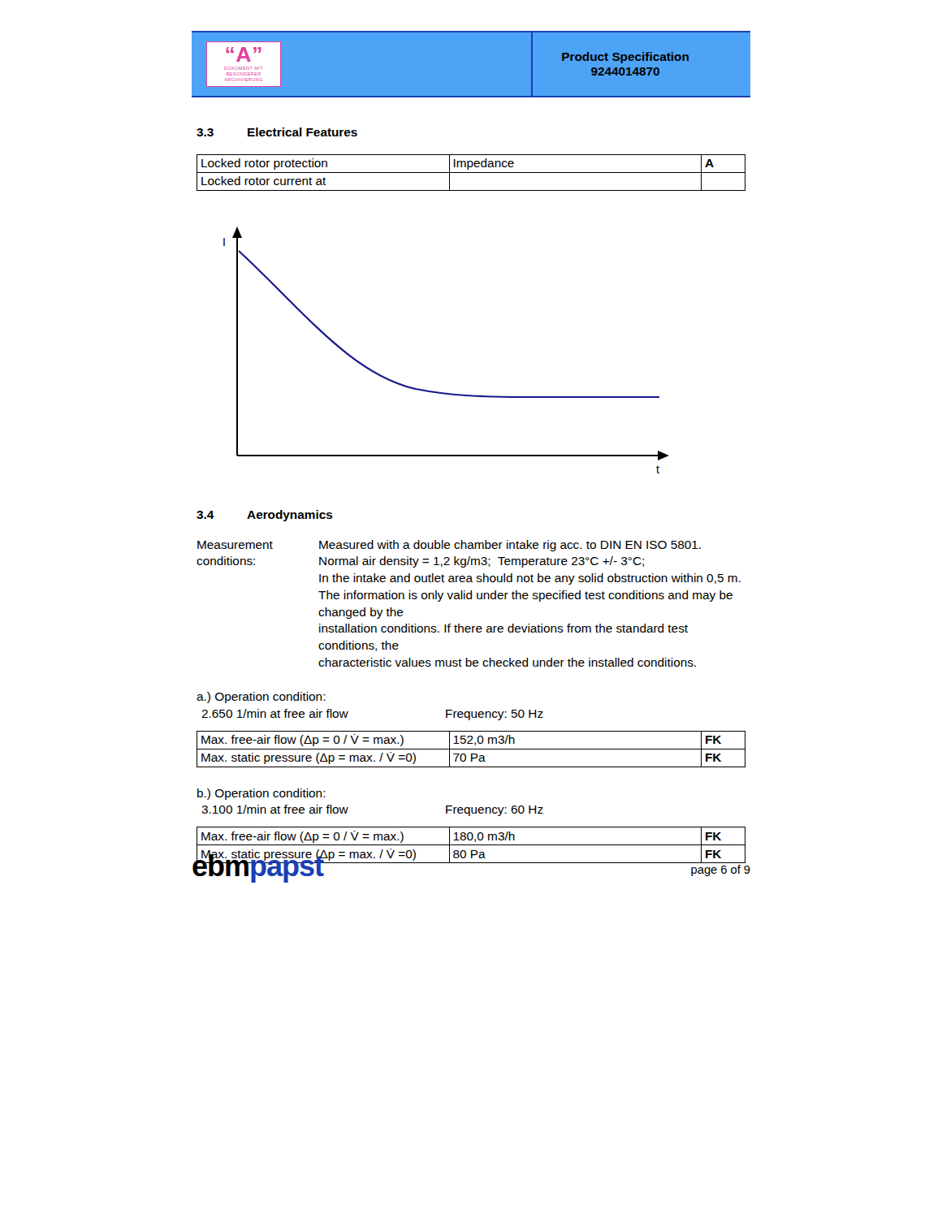“A” DOKUMENT MIT
BESONDERER
ARCHIVIERUNG
Product Specification 9244014870
3.3 Electrical Features
| Locked rotor protection | Impedance | A |
| Locked rotor current at | | |
I t
3.4 Aerodynamics
Measurement
conditions:
Measured with a double chamber intake rig acc. to DIN EN ISO 5801.
Normal air density = 1,2 kg/m3; Temperature 23°C +/- 3°C;
In the intake and outlet area should not be any solid obstruction within 0,5 m.
The information is only valid under the specified test conditions and may be changed by the
installation conditions. If there are deviations from the standard test conditions, the
characteristic values must be checked under the installed conditions.
a.) Operation condition:
2.650 1/min at free air flow
Frequency: 50 Hz
| Max. free-air flow (Δp = 0 / V̇ = max.) | 152,0 m3/h | FK |
| Max. static pressure (Δp = max. / V̇ =0) | 70 Pa | FK |
b.) Operation condition:
3.100 1/min at free air flow
Frequency: 60 Hz
| Max. free-air flow (Δp = 0 / V̇ = max.) | 180,0 m3/h | FK |
| Max. static pressure (Δp = max. / V̇ =0) | 80 Pa | FK |
ebm papst
page 6 of 9